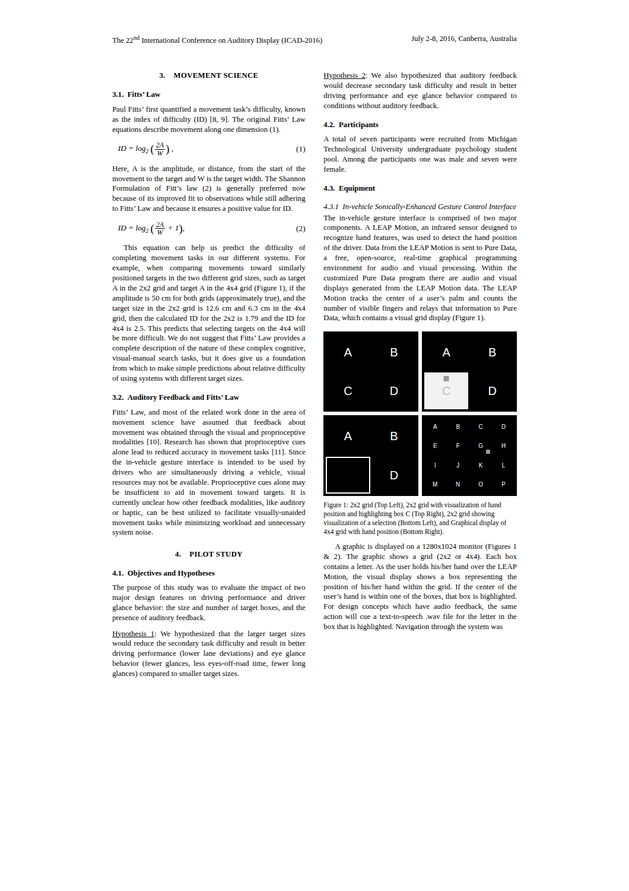The 22nd International Conference on Auditory Display (ICAD-2016)
July 2-8, 2016, Canberra, Australia
3. MOVEMENT SCIENCE
3.1. Fitts’ Law
Paul Fitts’ first quantified a movement task’s difficulty, known as the index of difficulty (ID) [8, 9]. The original Fitts’ Law equations describe movement along one dimension (1).
ID = log2 (2A W) ,
(1)
Here, A is the amplitude, or distance, from the start of the movement to the target and W is the target width. The Shannon Formulation of Fitt’s law (2) is generally preferred now because of its improved fit to observations while still adhering to Fitts’ Law and because it ensures a positive value for ID.
ID = log2 (2A W + 1),
(2)
This equation can help us predict the difficulty of completing movement tasks in our different systems. For example, when comparing movements toward similarly positioned targets in the two different grid sizes, such as target A in the 2x2 grid and target A in the 4x4 grid (Figure 1), if the amplitude is 50 cm for both grids (approximately true), and the target size in the 2x2 grid is 12.6 cm and 6.3 cm in the 4x4 grid, then the calculated ID for the 2x2 is 1.79 and the ID for 4x4 is 2.5. This predicts that selecting targets on the 4x4 will be more difficult. We do not suggest that Fitts’ Law provides a complete description of the nature of these complex cognitive, visual-manual search tasks, but it does give us a foundation from which to make simple predictions about relative difficulty of using systems with different target sizes.
3.2. Auditory Feedback and Fitts’ Law
Fitts’ Law, and most of the related work done in the area of movement science have assumed that feedback about movement was obtained through the visual and proprioceptive modalities [10]. Research has shown that proprioceptive cues alone lead to reduced accuracy in movement tasks [11]. Since the in-vehicle gesture interface is intended to be used by drivers who are simultaneously driving a vehicle, visual resources may not be available. Proprioceptive cues alone may be insufficient to aid in movement toward targets. It is currently unclear how other feedback modalities, like auditory or haptic, can be best utilized to facilitate visually-unaided movement tasks while minimizing workload and unnecessary system noise.
4. PILOT STUDY
4.1. Objectives and Hypotheses
The purpose of this study was to evaluate the impact of two major design features on driving performance and driver glance behavior: the size and number of target boxes, and the presence of auditory feedback.
Hypothesis 1: We hypothesized that the larger target sizes would reduce the secondary task difficulty and result in better driving performance (lower lane deviations) and eye glance behavior (fewer glances, less eyes-off-road time, fewer long glances) compared to smaller target sizes.
Hypothesis 2: We also hypothesized that auditory feedback would decrease secondary task difficulty and result in better driving performance and eye glance behavior compared to conditions without auditory feedback.
4.2. Participants
A total of seven participants were recruited from Michigan Technological University undergraduate psychology student pool. Among the participants one was male and seven were female.
4.3. Equipment
4.3.1 In-vehicle Sonically-Enhanced Gesture Control Interface
The in-vehicle gesture interface is comprised of two major components. A LEAP Motion, an infrared sensor designed to recognize hand features, was used to detect the hand position of the driver. Data from the LEAP Motion is sent to Pure Data, a free, open-source, real-time graphical programming environment for audio and visual processing. Within the customized Pure Data program there are audio and visual displays generated from the LEAP Motion data. The LEAP Motion tracks the center of a user’s palm and counts the number of visible fingers and relays that information to Pure Data, which contains a visual grid display (Figure 1).
A
B
C
D
A
B
C
D
A
B
D
A
B
C
D
E
F
G
H
I
J
K
L
M
N
O
P
Figure 1: 2x2 grid (Top Left), 2x2 grid with visualization of hand position and highlighting box C (Top Right), 2x2 grid showing visualization of a selection (Bottom Left), and Graphical display of 4x4 grid with hand position (Bottom Right).
A graphic is displayed on a 1280x1024 monitor (Figures 1 & 2). The graphic shows a grid (2x2 or 4x4). Each box contains a letter. As the user holds his/her hand over the LEAP Motion, the visual display shows a box representing the position of his/her hand within the grid. If the center of the user’s hand is within one of the boxes, that box is highlighted. For design concepts which have audio feedback, the same action will cue a text-to-speech .wav file for the letter in the box that is highlighted. Navigation through the system was